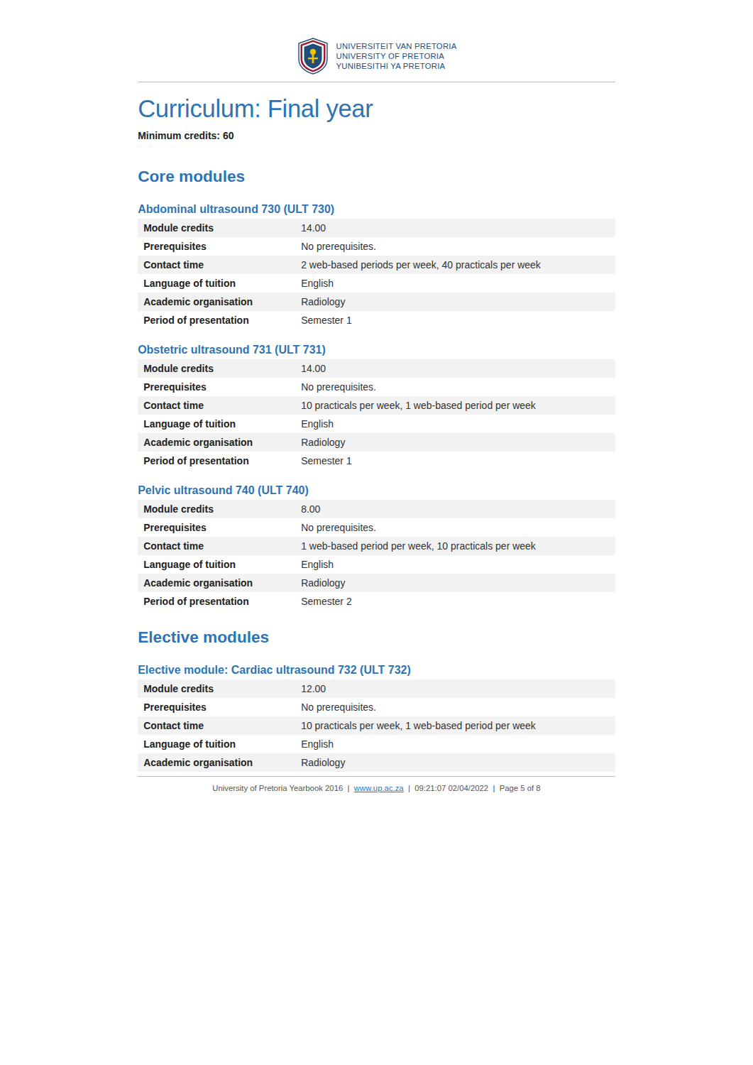Universiteit van Pretoria
University of Pretoria
Yunibesithi ya Pretoria
Curriculum: Final year
Minimum credits: 60
Core modules
Abdominal ultrasound 730 (ULT 730)
| Module credits | 14.00 |
| Prerequisites | No prerequisites. |
| Contact time | 2 web-based periods per week, 40 practicals per week |
| Language of tuition | English |
| Academic organisation | Radiology |
| Period of presentation | Semester 1 |
Obstetric ultrasound 731 (ULT 731)
| Module credits | 14.00 |
| Prerequisites | No prerequisites. |
| Contact time | 10 practicals per week, 1 web-based period per week |
| Language of tuition | English |
| Academic organisation | Radiology |
| Period of presentation | Semester 1 |
Pelvic ultrasound 740 (ULT 740)
| Module credits | 8.00 |
| Prerequisites | No prerequisites. |
| Contact time | 1 web-based period per week, 10 practicals per week |
| Language of tuition | English |
| Academic organisation | Radiology |
| Period of presentation | Semester 2 |
Elective modules
Elective module: Cardiac ultrasound 732 (ULT 732)
| Module credits | 12.00 |
| Prerequisites | No prerequisites. |
| Contact time | 10 practicals per week, 1 web-based period per week |
| Language of tuition | English |
| Academic organisation | Radiology |
University of Pretoria Yearbook 2016 | www.up.ac.za | 09:21:07 02/04/2022 | Page 5 of 8